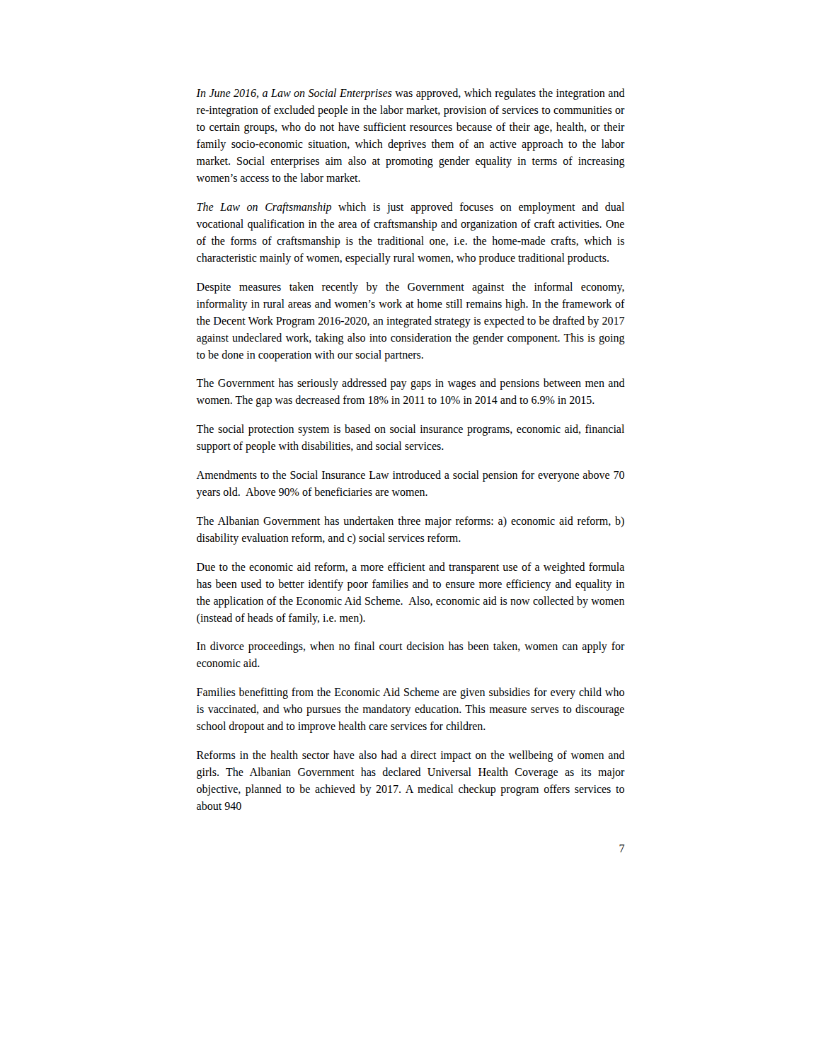In June 2016, a Law on Social Enterprises was approved, which regulates the integration and re-integration of excluded people in the labor market, provision of services to communities or to certain groups, who do not have sufficient resources because of their age, health, or their family socio-economic situation, which deprives them of an active approach to the labor market. Social enterprises aim also at promoting gender equality in terms of increasing women’s access to the labor market.
The Law on Craftsmanship which is just approved focuses on employment and dual vocational qualification in the area of craftsmanship and organization of craft activities. One of the forms of craftsmanship is the traditional one, i.e. the home-made crafts, which is characteristic mainly of women, especially rural women, who produce traditional products.
Despite measures taken recently by the Government against the informal economy, informality in rural areas and women’s work at home still remains high. In the framework of the Decent Work Program 2016-2020, an integrated strategy is expected to be drafted by 2017 against undeclared work, taking also into consideration the gender component. This is going to be done in cooperation with our social partners.
The Government has seriously addressed pay gaps in wages and pensions between men and women. The gap was decreased from 18% in 2011 to 10% in 2014 and to 6.9% in 2015.
The social protection system is based on social insurance programs, economic aid, financial support of people with disabilities, and social services.
Amendments to the Social Insurance Law introduced a social pension for everyone above 70 years old. Above 90% of beneficiaries are women.
The Albanian Government has undertaken three major reforms: a) economic aid reform, b) disability evaluation reform, and c) social services reform.
Due to the economic aid reform, a more efficient and transparent use of a weighted formula has been used to better identify poor families and to ensure more efficiency and equality in the application of the Economic Aid Scheme. Also, economic aid is now collected by women (instead of heads of family, i.e. men).
In divorce proceedings, when no final court decision has been taken, women can apply for economic aid.
Families benefitting from the Economic Aid Scheme are given subsidies for every child who is vaccinated, and who pursues the mandatory education. This measure serves to discourage school dropout and to improve health care services for children.
Reforms in the health sector have also had a direct impact on the wellbeing of women and girls. The Albanian Government has declared Universal Health Coverage as its major objective, planned to be achieved by 2017. A medical checkup program offers services to about 940
7